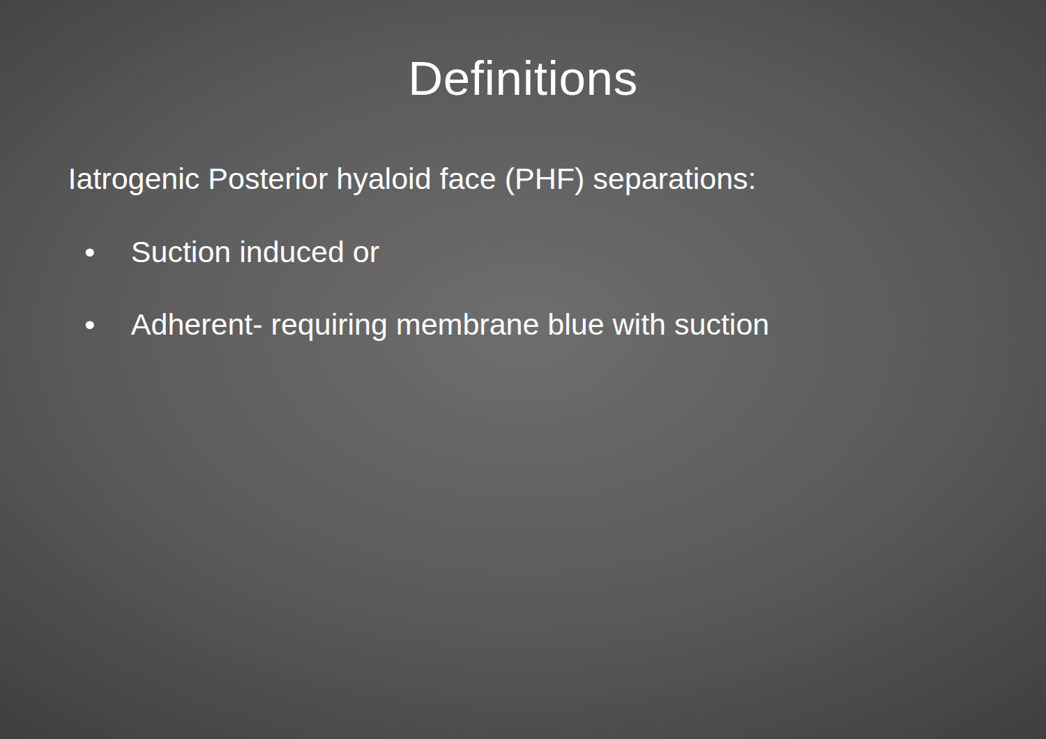Definitions
Iatrogenic Posterior hyaloid face (PHF) separations:
Suction induced or
Adherent- requiring membrane blue with suction